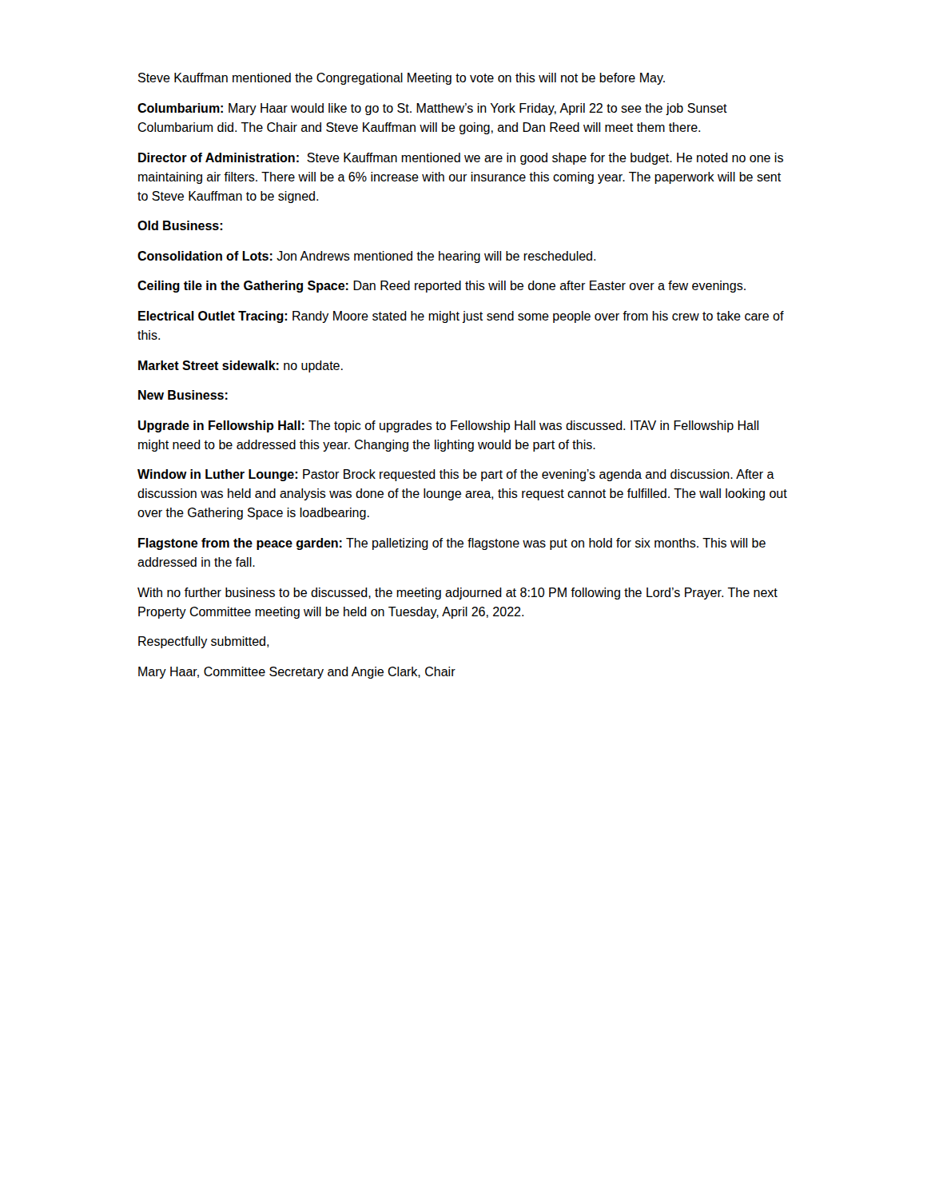Steve Kauffman mentioned the Congregational Meeting to vote on this will not be before May.
Columbarium: Mary Haar would like to go to St. Matthew’s in York Friday, April 22 to see the job Sunset Columbarium did. The Chair and Steve Kauffman will be going, and Dan Reed will meet them there.
Director of Administration: Steve Kauffman mentioned we are in good shape for the budget. He noted no one is maintaining air filters. There will be a 6% increase with our insurance this coming year. The paperwork will be sent to Steve Kauffman to be signed.
Old Business:
Consolidation of Lots: Jon Andrews mentioned the hearing will be rescheduled.
Ceiling tile in the Gathering Space: Dan Reed reported this will be done after Easter over a few evenings.
Electrical Outlet Tracing: Randy Moore stated he might just send some people over from his crew to take care of this.
Market Street sidewalk: no update.
New Business:
Upgrade in Fellowship Hall: The topic of upgrades to Fellowship Hall was discussed. ITAV in Fellowship Hall might need to be addressed this year. Changing the lighting would be part of this.
Window in Luther Lounge: Pastor Brock requested this be part of the evening’s agenda and discussion. After a discussion was held and analysis was done of the lounge area, this request cannot be fulfilled. The wall looking out over the Gathering Space is loadbearing.
Flagstone from the peace garden: The palletizing of the flagstone was put on hold for six months. This will be addressed in the fall.
With no further business to be discussed, the meeting adjourned at 8:10 PM following the Lord’s Prayer. The next Property Committee meeting will be held on Tuesday, April 26, 2022.
Respectfully submitted,
Mary Haar, Committee Secretary and Angie Clark, Chair